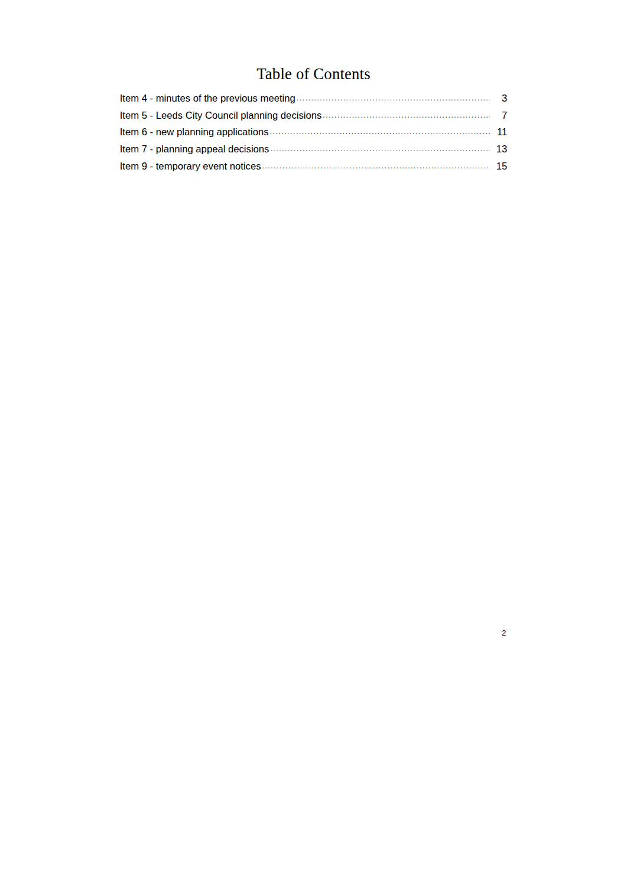Table of Contents
Item 4 - minutes of the previous meeting 3
Item 5 - Leeds City Council planning decisions 7
Item 6 - new planning applications 11
Item 7 - planning appeal decisions 13
Item 9 - temporary event notices 15
2